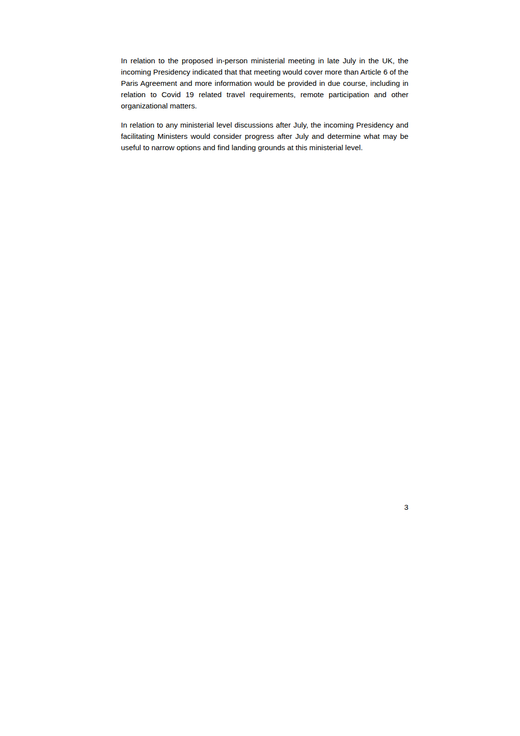In relation to the proposed in-person ministerial meeting in late July in the UK, the incoming Presidency indicated that that meeting would cover more than Article 6 of the Paris Agreement and more information would be provided in due course, including in relation to Covid 19 related travel requirements, remote participation and other organizational matters.
In relation to any ministerial level discussions after July, the incoming Presidency and facilitating Ministers would consider progress after July and determine what may be useful to narrow options and find landing grounds at this ministerial level.
3